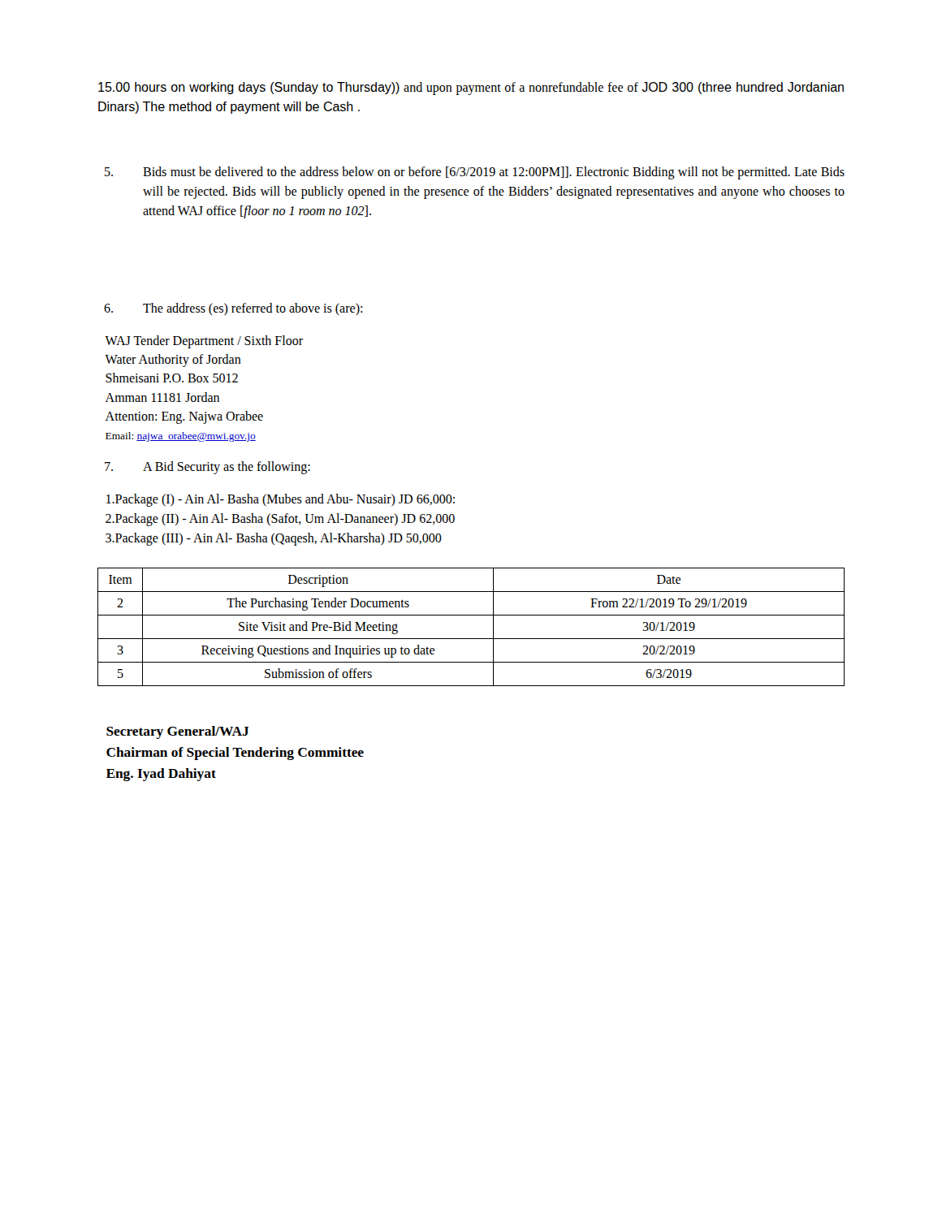15.00 hours on working days (Sunday to Thursday)) and upon payment of a nonrefundable fee of JOD 300 (three hundred Jordanian Dinars) The method of payment will be Cash .
5.
Bids must be delivered to the address below on or before [6/3/2019 at 12:00PM]]. Electronic Bidding will not be permitted. Late Bids will be rejected. Bids will be publicly opened in the presence of the Bidders’ designated representatives and anyone who chooses to attend WAJ office [floor no 1 room no 102].
6.
The address (es) referred to above is (are):
WAJ Tender Department / Sixth Floor
Water Authority of Jordan
Shmeisani P.O. Box 5012
Amman 11181 Jordan
Attention: Eng. Najwa Orabee
Email: najwa_orabee@mwi.gov.jo
7.
A Bid Security as the following:
1.Package (I) - Ain Al- Basha (Mubes and Abu- Nusair) JD 66,000:
2.Package (II) - Ain Al- Basha (Safot, Um Al-Dananeer) JD 62,000
3.Package (III) - Ain Al- Basha (Qaqesh, Al-Kharsha) JD 50,000
| Item | Description | Date |
| 2 | The Purchasing Tender Documents | From 22/1/2019 To 29/1/2019 |
| | Site Visit and Pre-Bid Meeting | 30/1/2019 |
| 3 | Receiving Questions and Inquiries up to date | 20/2/2019 |
| 5 | Submission of offers | 6/3/2019 |
Secretary General/WAJ
Chairman of Special Tendering Committee
Eng. Iyad Dahiyat